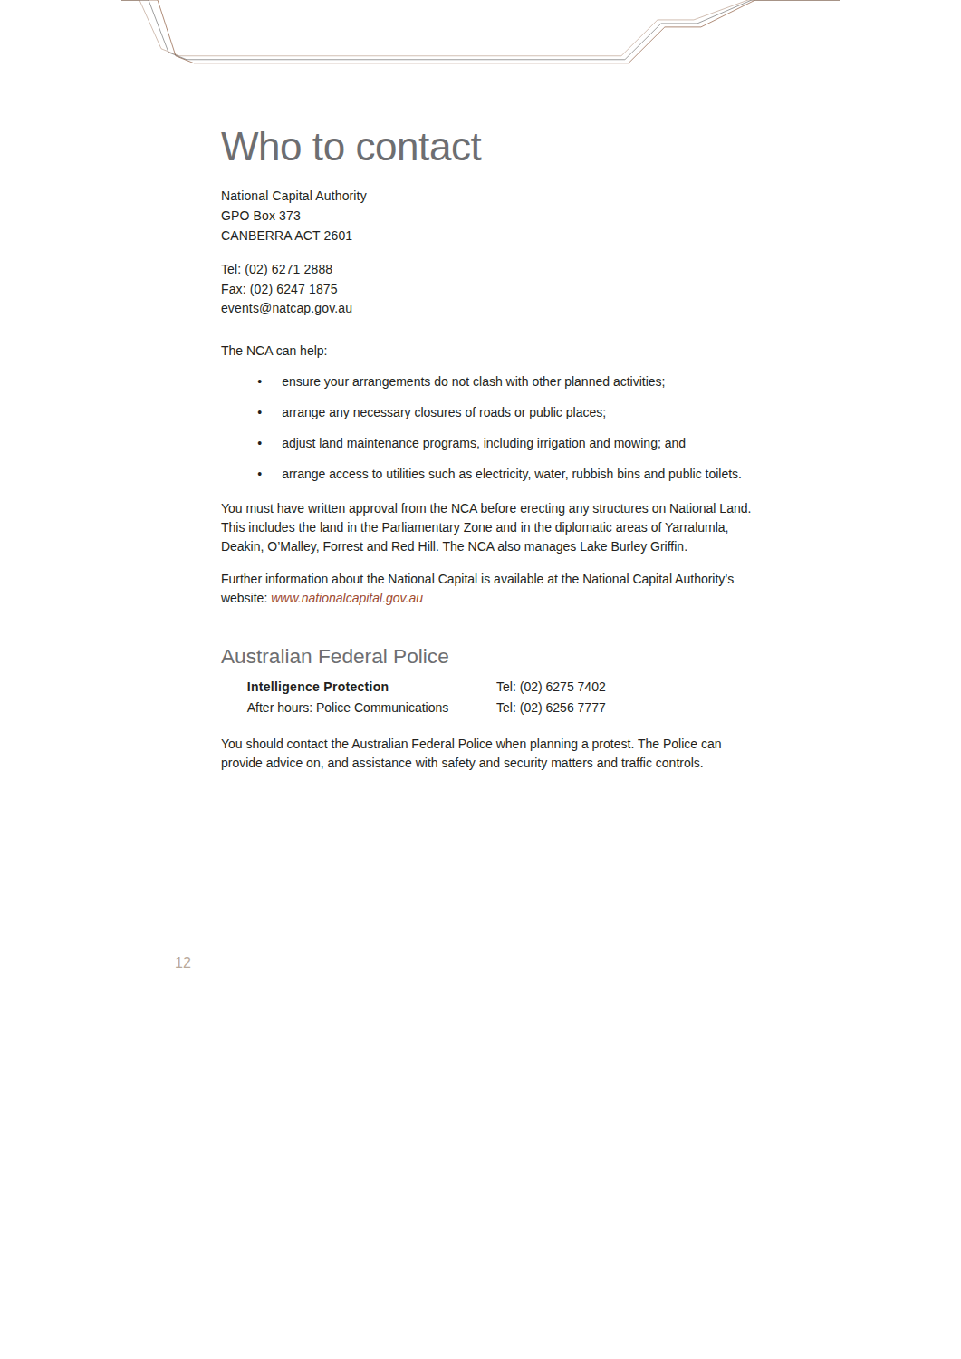Who to contact
National Capital Authority
GPO Box 373
CANBERRA ACT 2601
Tel: (02) 6271 2888
Fax: (02) 6247 1875
events@natcap.gov.au
The NCA can help:
ensure your arrangements do not clash with other planned activities;
arrange any necessary closures of roads or public places;
adjust land maintenance programs, including irrigation and mowing; and
arrange access to utilities such as electricity, water, rubbish bins and public toilets.
You must have written approval from the NCA before erecting any structures on National Land. This includes the land in the Parliamentary Zone and in the diplomatic areas of Yarralumla, Deakin, O’Malley, Forrest and Red Hill. The NCA also manages Lake Burley Griffin.
Further information about the National Capital is available at the National Capital Authority’s website: www.nationalcapital.gov.au
Australian Federal Police
| Intelligence Protection | Tel: (02) 6275 7402 |
| After hours: Police Communications | Tel: (02) 6256 7777 |
You should contact the Australian Federal Police when planning a protest. The Police can provide advice on, and assistance with safety and security matters and traffic controls.
12